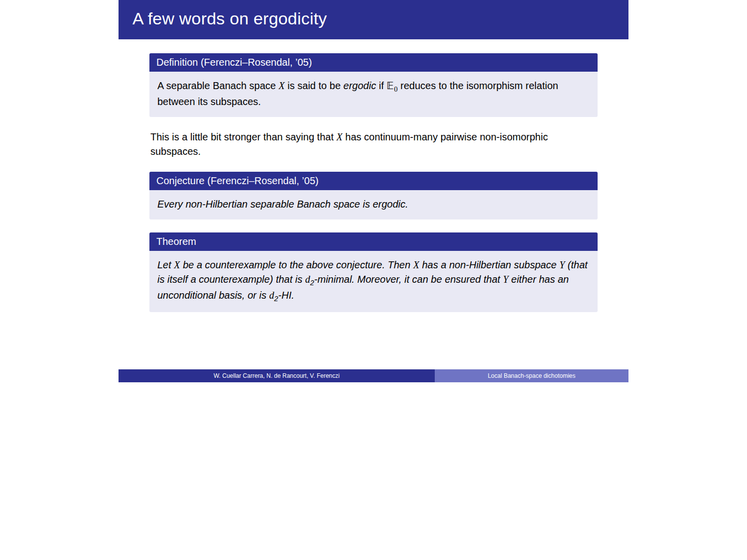A few words on ergodicity
Definition (Ferenczi–Rosendal, ’05)
A separable Banach space X is said to be ergodic if 𝔼0 reduces to the isomorphism relation between its subspaces.
This is a little bit stronger than saying that X has continuum-many pairwise non-isomorphic subspaces.
Conjecture (Ferenczi–Rosendal, ’05)
Every non-Hilbertian separable Banach space is ergodic.
Theorem
Let X be a counterexample to the above conjecture. Then X has a non-Hilbertian subspace Y (that is itself a counterexample) that is d2-minimal. Moreover, it can be ensured that Y either has an unconditional basis, or is d2-HI.
W. Cuellar Carrera, N. de Rancourt, V. Ferenczi
Local Banach-space dichotomies